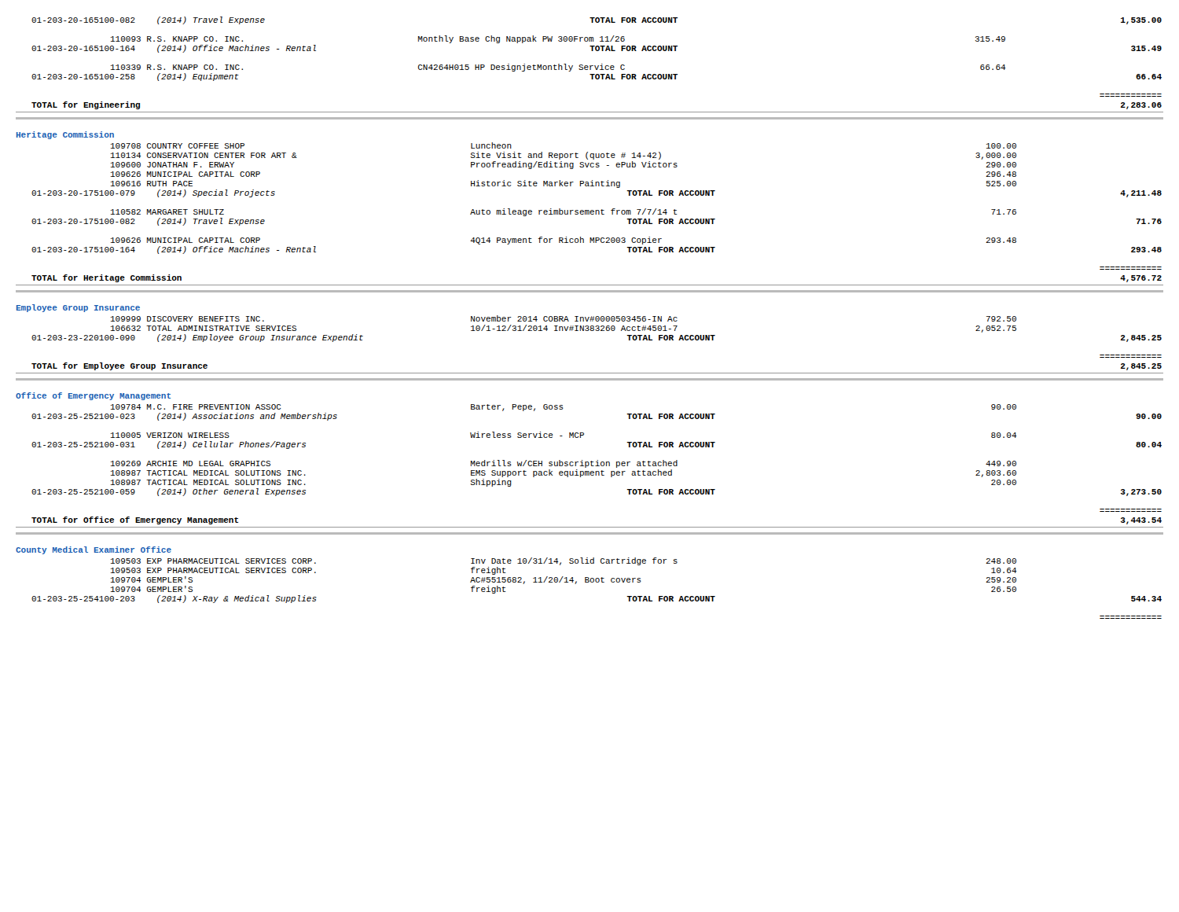| 01-203-20-165100-082 (2014) Travel Expense | TOTAL FOR ACCOUNT | | 1,535.00 |
| 110093 R.S. KNAPP CO. INC. | Monthly Base Chg Nappak PW 300From 11/26 | 315.49 | |
| 01-203-20-165100-164 (2014) Office Machines - Rental | TOTAL FOR ACCOUNT | | 315.49 |
| 110339 R.S. KNAPP CO. INC. | CN4264H015 HP DesignjetMonthly Service C | 66.64 | |
| 01-203-20-165100-258 (2014) Equipment | TOTAL FOR ACCOUNT | | 66.64 |
| | | | ============ |
| TOTAL for Engineering | | | 2,283.06 |
Heritage Commission
| 109708 COUNTRY COFFEE SHOP | Luncheon | 100.00 | |
| 110134 CONSERVATION CENTER FOR ART & | Site Visit and Report (quote # 14-42) | 3,000.00 | |
| 109600 JONATHAN F. ERWAY | Proofreading/Editing Svcs - ePub Victors | 290.00 | |
| 109626 MUNICIPAL CAPITAL CORP | | 296.48 | |
| 109616 RUTH PACE | Historic Site Marker Painting | 525.00 | |
| 01-203-20-175100-079 (2014) Special Projects | TOTAL FOR ACCOUNT | | 4,211.48 |
| 110582 MARGARET SHULTZ | Auto mileage reimbursement from 7/7/14 t | 71.76 | |
| 01-203-20-175100-082 (2014) Travel Expense | TOTAL FOR ACCOUNT | | 71.76 |
| 109626 MUNICIPAL CAPITAL CORP | 4Q14 Payment for Ricoh MPC2003 Copier | 293.48 | |
| 01-203-20-175100-164 (2014) Office Machines - Rental | TOTAL FOR ACCOUNT | | 293.48 |
| | | | ============ |
| TOTAL for Heritage Commission | | | 4,576.72 |
Employee Group Insurance
| 109999 DISCOVERY BENEFITS INC. | November 2014 COBRA Inv#0000503456-IN Ac | 792.50 | |
| 106632 TOTAL ADMINISTRATIVE SERVICES | 10/1-12/31/2014 Inv#IN383260 Acct#4501-7 | 2,052.75 | |
| 01-203-23-220100-090 (2014) Employee Group Insurance Expendit | TOTAL FOR ACCOUNT | | 2,845.25 |
| | | | ============ |
| TOTAL for Employee Group Insurance | | | 2,845.25 |
Office of Emergency Management
| 109784 M.C. FIRE PREVENTION ASSOC | Barter, Pepe, Goss | 90.00 | |
| 01-203-25-252100-023 (2014) Associations and Memberships | TOTAL FOR ACCOUNT | | 90.00 |
| 110005 VERIZON WIRELESS | Wireless Service - MCP | 80.04 | |
| 01-203-25-252100-031 (2014) Cellular Phones/Pagers | TOTAL FOR ACCOUNT | | 80.04 |
| 109269 ARCHIE MD LEGAL GRAPHICS | Medrills w/CEH subscription per attached | 449.90 | |
| 108987 TACTICAL MEDICAL SOLUTIONS INC. | EMS Support pack equipment per attached | 2,803.60 | |
| 108987 TACTICAL MEDICAL SOLUTIONS INC. | Shipping | 20.00 | |
| 01-203-25-252100-059 (2014) Other General Expenses | TOTAL FOR ACCOUNT | | 3,273.50 |
| | | | ============ |
| TOTAL for Office of Emergency Management | | | 3,443.54 |
County Medical Examiner Office
| 109503 EXP PHARMACEUTICAL SERVICES CORP. | Inv Date 10/31/14, Solid Cartridge for s | 248.00 | |
| 109503 EXP PHARMACEUTICAL SERVICES CORP. | freight | 10.64 | |
| 109704 GEMPLER'S | AC#5515682, 11/20/14, Boot covers | 259.20 | |
| 109704 GEMPLER'S | freight | 26.50 | |
| 01-203-25-254100-203 (2014) X-Ray & Medical Supplies | TOTAL FOR ACCOUNT | | 544.34 |
| | | | ============ |